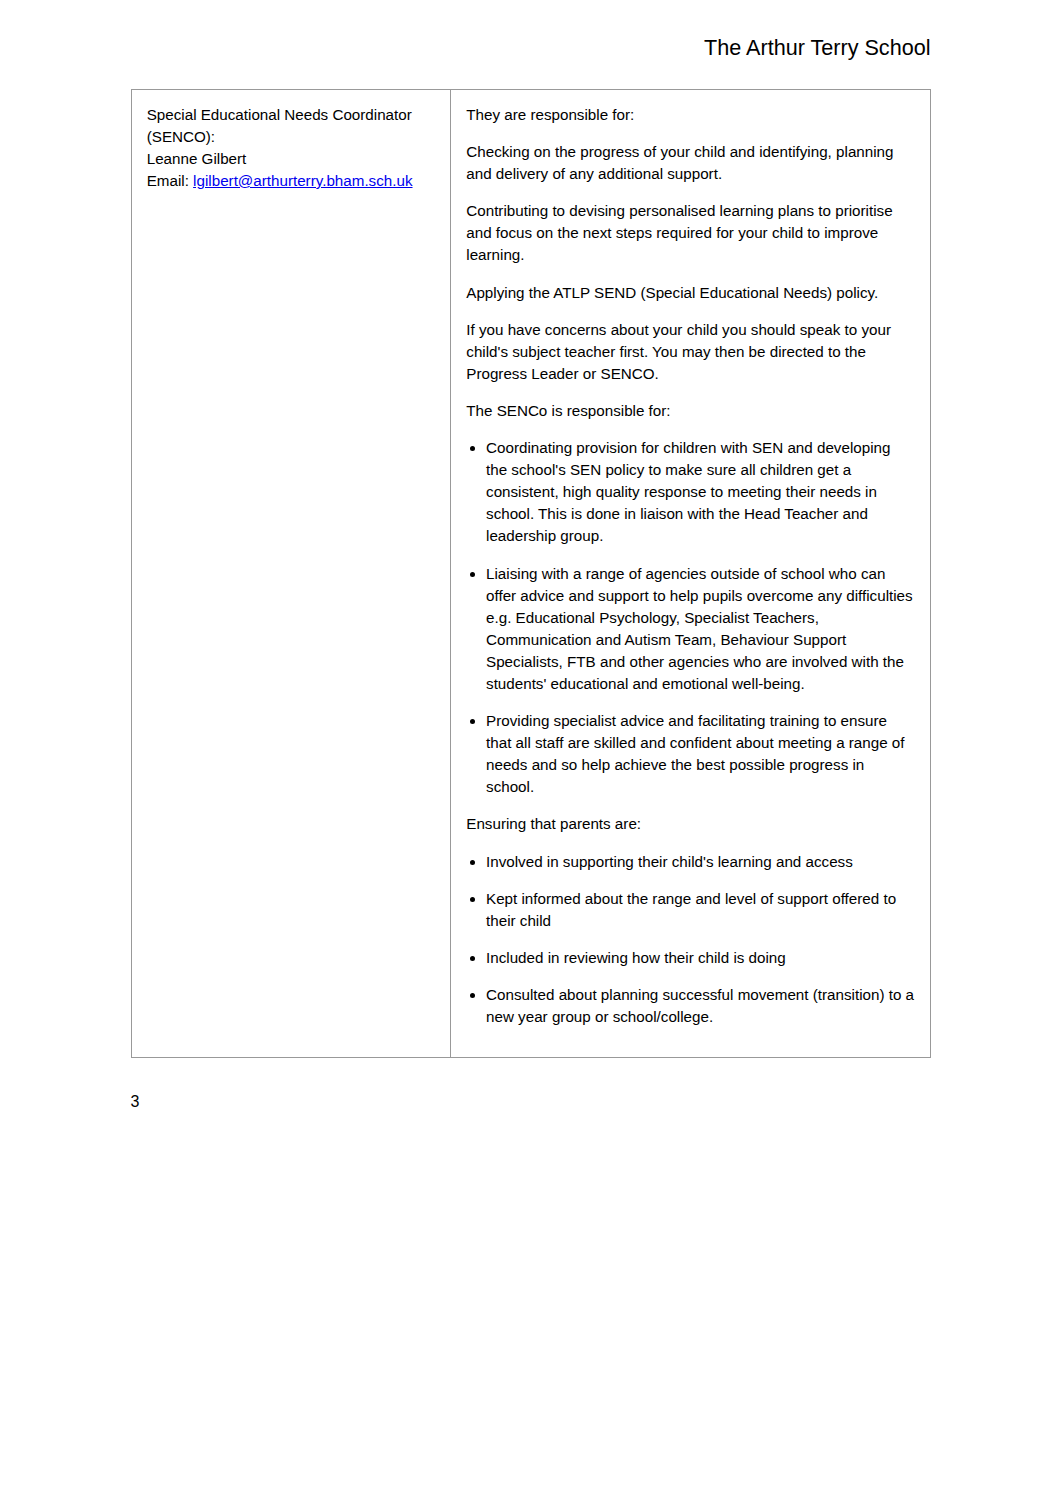The Arthur Terry School
| Special Educational Needs Coordinator (SENCO): Leanne Gilbert Email: lgilbert@arthurterry.bham.sch.uk | They are responsible for: Checking on the progress of your child and identifying, planning and delivery of any additional support. Contributing to devising personalised learning plans to prioritise and focus on the next steps required for your child to improve learning. Applying the ATLP SEND (Special Educational Needs) policy. If you have concerns about your child you should speak to your child's subject teacher first. You may then be directed to the Progress Leader or SENCO. The SENCo is responsible for: Coordinating provision for children with SEN and developing the school's SEN policy to make sure all children get a consistent, high quality response to meeting their needs in school. This is done in liaison with the Head Teacher and leadership group. Liaising with a range of agencies outside of school who can offer advice and support to help pupils overcome any difficulties e.g. Educational Psychology, Specialist Teachers, Communication and Autism Team, Behaviour Support Specialists, FTB and other agencies who are involved with the students' educational and emotional well-being. Providing specialist advice and facilitating training to ensure that all staff are skilled and confident about meeting a range of needs and so help achieve the best possible progress in school. Ensuring that parents are: Involved in supporting their child's learning and access Kept informed about the range and level of support offered to their child Included in reviewing how their child is doing Consulted about planning successful movement (transition) to a new year group or school/college. |
3